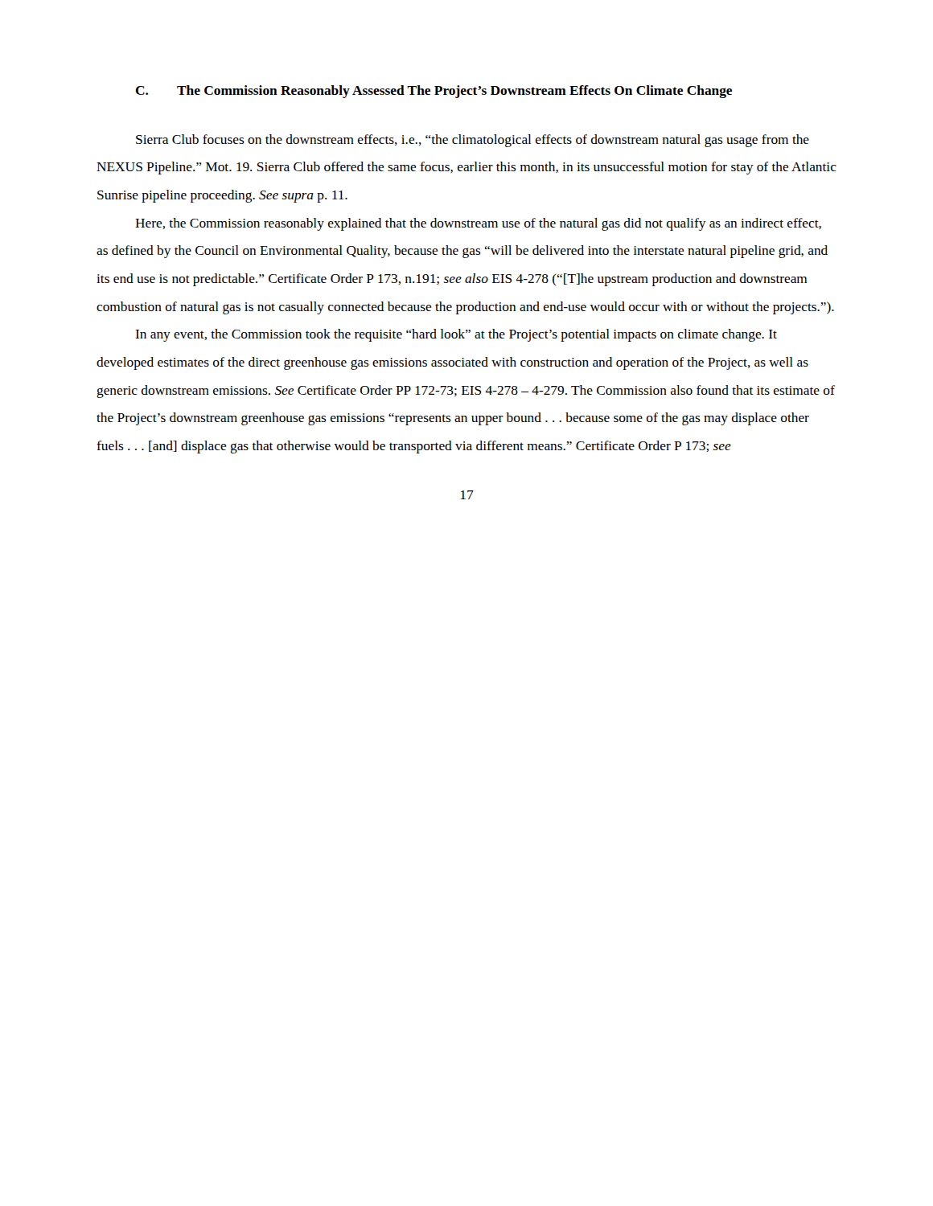C.
The Commission Reasonably Assessed The Project’s Downstream Effects On Climate Change
Sierra Club focuses on the downstream effects, i.e., “the climatological effects of downstream natural gas usage from the NEXUS Pipeline.” Mot. 19. Sierra Club offered the same focus, earlier this month, in its unsuccessful motion for stay of the Atlantic Sunrise pipeline proceeding. See supra p. 11.
Here, the Commission reasonably explained that the downstream use of the natural gas did not qualify as an indirect effect, as defined by the Council on Environmental Quality, because the gas “will be delivered into the interstate natural pipeline grid, and its end use is not predictable.” Certificate Order P 173, n.191; see also EIS 4-278 (“[T]he upstream production and downstream combustion of natural gas is not casually connected because the production and end-use would occur with or without the projects.”).
In any event, the Commission took the requisite “hard look” at the Project’s potential impacts on climate change. It developed estimates of the direct greenhouse gas emissions associated with construction and operation of the Project, as well as generic downstream emissions. See Certificate Order PP 172-73; EIS 4-278 – 4-279. The Commission also found that its estimate of the Project’s downstream greenhouse gas emissions “represents an upper bound . . . because some of the gas may displace other fuels . . . [and] displace gas that otherwise would be transported via different means.” Certificate Order P 173; see
17